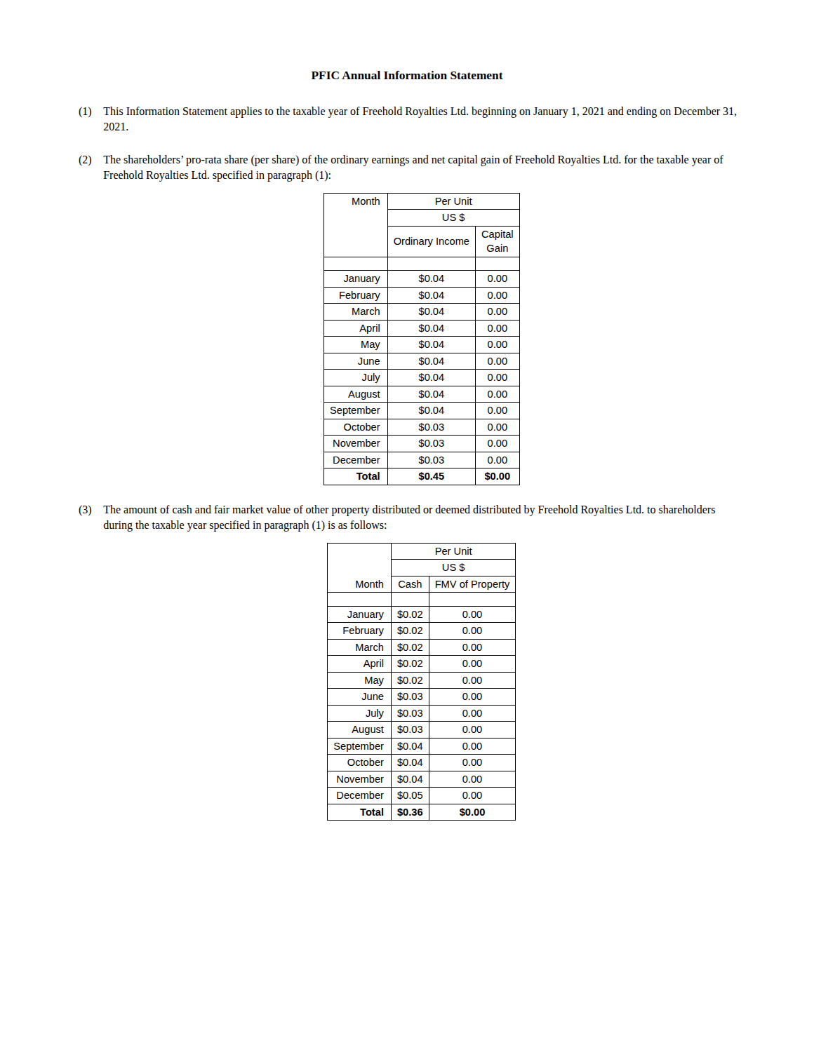PFIC Annual Information Statement
This Information Statement applies to the taxable year of Freehold Royalties Ltd. beginning on January 1, 2021 and ending on December 31, 2021.
The shareholders’ pro-rata share (per share) of the ordinary earnings and net capital gain of Freehold Royalties Ltd. for the taxable year of Freehold Royalties Ltd. specified in paragraph (1):
| Month | Per Unit |
| US $ |
| Ordinary Income | Capital Gain |
| January | $0.04 | 0.00 |
| February | $0.04 | 0.00 |
| March | $0.04 | 0.00 |
| April | $0.04 | 0.00 |
| May | $0.04 | 0.00 |
| June | $0.04 | 0.00 |
| July | $0.04 | 0.00 |
| August | $0.04 | 0.00 |
| September | $0.04 | 0.00 |
| October | $0.03 | 0.00 |
| November | $0.03 | 0.00 |
| December | $0.03 | 0.00 |
| Total | $0.45 | $0.00 |
The amount of cash and fair market value of other property distributed or deemed distributed by Freehold Royalties Ltd. to shareholders during the taxable year specified in paragraph (1) is as follows:
| Month | Per Unit |
| US $ |
| Cash | FMV of Property |
| January | $0.02 | 0.00 |
| February | $0.02 | 0.00 |
| March | $0.02 | 0.00 |
| April | $0.02 | 0.00 |
| May | $0.02 | 0.00 |
| June | $0.03 | 0.00 |
| July | $0.03 | 0.00 |
| August | $0.03 | 0.00 |
| September | $0.04 | 0.00 |
| October | $0.04 | 0.00 |
| November | $0.04 | 0.00 |
| December | $0.05 | 0.00 |
| Total | $0.36 | $0.00 |